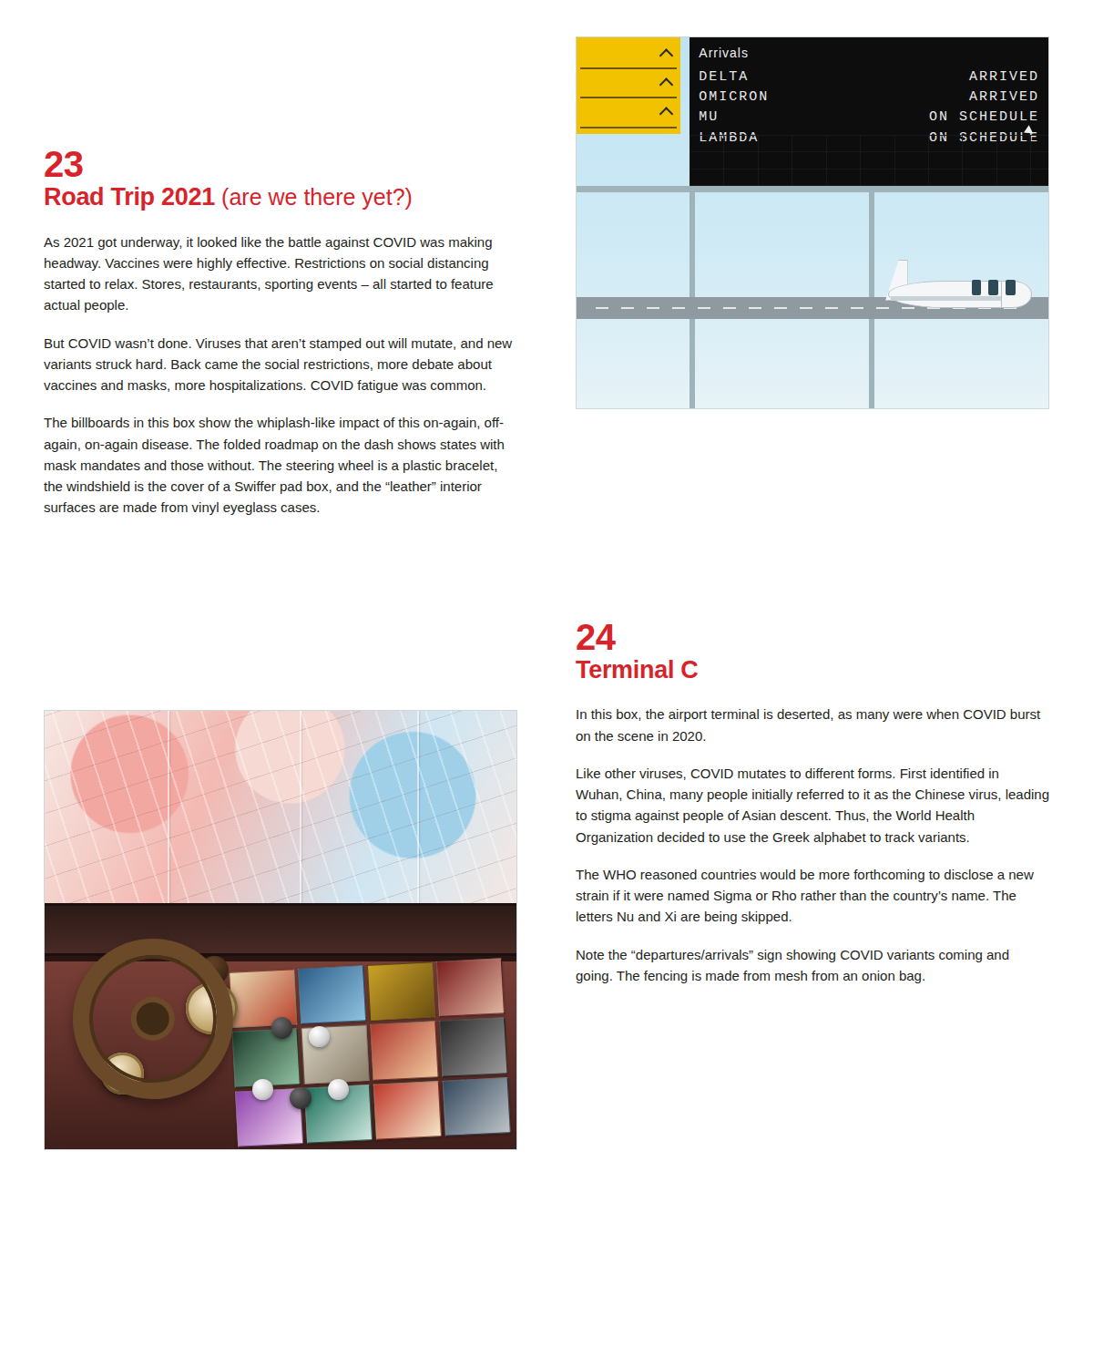23
Road Trip 2021 (are we there yet?)
As 2021 got underway, it looked like the battle against COVID was making headway. Vaccines were highly effective. Restrictions on social distancing started to relax. Stores, restaurants, sporting events – all started to feature actual people.
But COVID wasn’t done. Viruses that aren’t stamped out will mutate, and new variants struck hard. Back came the social restrictions, more debate about vaccines and masks, more hospitalizations. COVID fatigue was common.
The billboards in this box show the whiplash-like impact of this on-again, off-again, on-again disease. The folded roadmap on the dash shows states with mask mandates and those without. The steering wheel is a plastic bracelet, the windshield is the cover of a Swiffer pad box, and the “leather” interior surfaces are made from vinyl eyeglass cases.
Arrivals
| DELTA | ARRIVED |
| OMICRON | ARRIVED |
| MU | ON SCHEDULE |
| LAMBDA | ON SCHEDULE |
24
Terminal C
In this box, the airport terminal is deserted, as many were when COVID burst on the scene in 2020.
Like other viruses, COVID mutates to different forms. First identified in Wuhan, China, many people initially referred to it as the Chinese virus, leading to stigma against people of Asian descent. Thus, the World Health Organization decided to use the Greek alphabet to track variants.
The WHO reasoned countries would be more forthcoming to disclose a new strain if it were named Sigma or Rho rather than the country’s name. The letters Nu and Xi are being skipped.
Note the “departures/arrivals” sign showing COVID variants coming and going. The fencing is made from mesh from an onion bag.